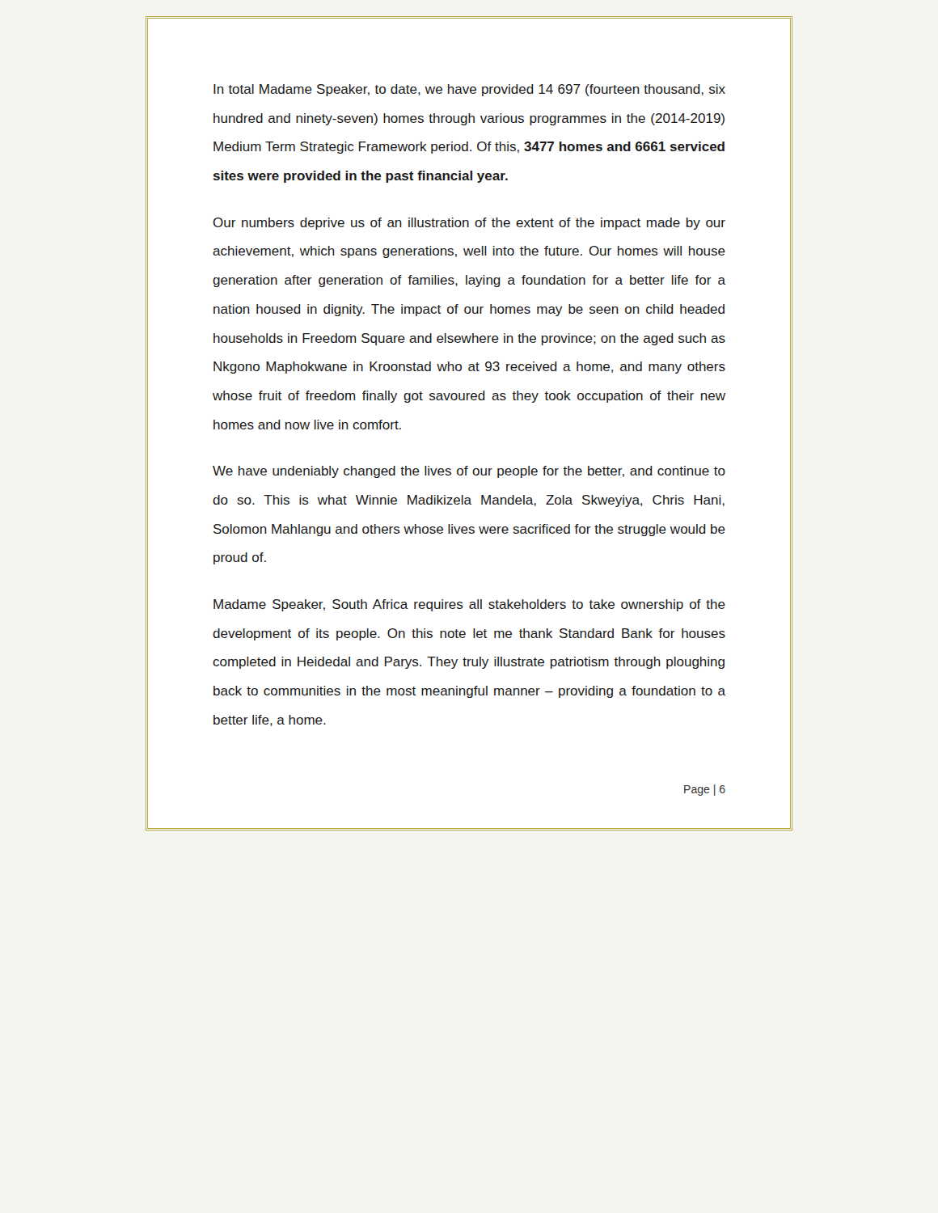In total Madame Speaker, to date, we have provided 14 697 (fourteen thousand, six hundred and ninety-seven) homes through various programmes in the (2014-2019) Medium Term Strategic Framework period. Of this, 3477 homes and 6661 serviced sites were provided in the past financial year.
Our numbers deprive us of an illustration of the extent of the impact made by our achievement, which spans generations, well into the future. Our homes will house generation after generation of families, laying a foundation for a better life for a nation housed in dignity. The impact of our homes may be seen on child headed households in Freedom Square and elsewhere in the province; on the aged such as Nkgono Maphokwane in Kroonstad who at 93 received a home, and many others whose fruit of freedom finally got savoured as they took occupation of their new homes and now live in comfort.
We have undeniably changed the lives of our people for the better, and continue to do so. This is what Winnie Madikizela Mandela, Zola Skweyiya, Chris Hani, Solomon Mahlangu and others whose lives were sacrificed for the struggle would be proud of.
Madame Speaker, South Africa requires all stakeholders to take ownership of the development of its people. On this note let me thank Standard Bank for houses completed in Heidedal and Parys. They truly illustrate patriotism through ploughing back to communities in the most meaningful manner – providing a foundation to a better life, a home.
Page | 6